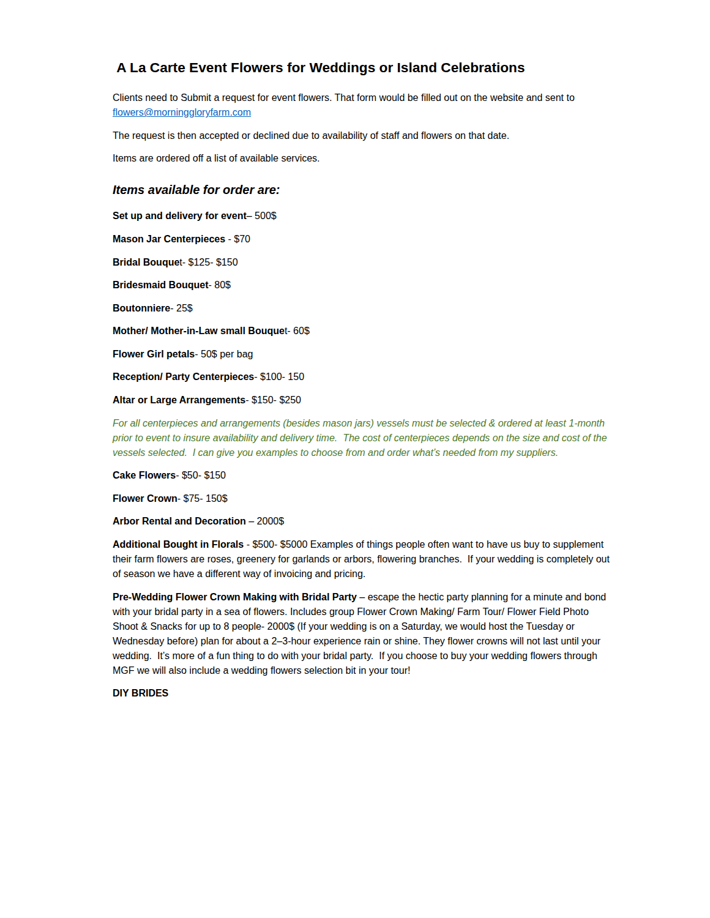A La Carte Event Flowers for Weddings or Island Celebrations
Clients need to Submit a request for event flowers. That form would be filled out on the website and sent to flowers@morninggloryfarm.com
The request is then accepted or declined due to availability of staff and flowers on that date.
Items are ordered off a list of available services.
Items available for order are:
Set up and delivery for event– 500$
Mason Jar Centerpieces - $70
Bridal Bouquet- $125- $150
Bridesmaid Bouquet- 80$
Boutonniere- 25$
Mother/ Mother-in-Law small Bouquet- 60$
Flower Girl petals- 50$ per bag
Reception/ Party Centerpieces- $100- 150
Altar or Large Arrangements- $150- $250
For all centerpieces and arrangements (besides mason jars) vessels must be selected & ordered at least 1-month prior to event to insure availability and delivery time. The cost of centerpieces depends on the size and cost of the vessels selected. I can give you examples to choose from and order what’s needed from my suppliers.
Cake Flowers- $50- $150
Flower Crown- $75- 150$
Arbor Rental and Decoration – 2000$
Additional Bought in Florals - $500- $5000 Examples of things people often want to have us buy to supplement their farm flowers are roses, greenery for garlands or arbors, flowering branches. If your wedding is completely out of season we have a different way of invoicing and pricing.
Pre-Wedding Flower Crown Making with Bridal Party – escape the hectic party planning for a minute and bond with your bridal party in a sea of flowers. Includes group Flower Crown Making/ Farm Tour/ Flower Field Photo Shoot & Snacks for up to 8 people- 2000$ (If your wedding is on a Saturday, we would host the Tuesday or Wednesday before) plan for about a 2–3-hour experience rain or shine. They flower crowns will not last until your wedding. It’s more of a fun thing to do with your bridal party. If you choose to buy your wedding flowers through MGF we will also include a wedding flowers selection bit in your tour!
DIY BRIDES